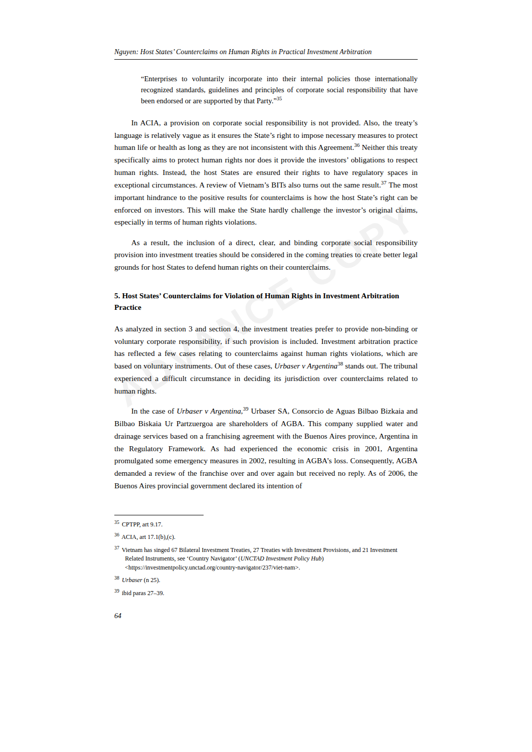ADVANCE COPY
Nguyen: Host States’ Counterclaims on Human Rights in Practical Investment Arbitration
“Enterprises to voluntarily incorporate into their internal policies those internationally recognized standards, guidelines and principles of corporate social responsibility that have been endorsed or are supported by that Party.”35
In ACIA, a provision on corporate social responsibility is not provided. Also, the treaty’s language is relatively vague as it ensures the State’s right to impose necessary measures to protect human life or health as long as they are not inconsistent with this Agreement.36 Neither this treaty specifically aims to protect human rights nor does it provide the investors’ obligations to respect human rights. Instead, the host States are ensured their rights to have regulatory spaces in exceptional circumstances. A review of Vietnam’s BITs also turns out the same result.37 The most important hindrance to the positive results for counterclaims is how the host State’s right can be enforced on investors. This will make the State hardly challenge the investor’s original claims, especially in terms of human rights violations.
As a result, the inclusion of a direct, clear, and binding corporate social responsibility provision into investment treaties should be considered in the coming treaties to create better legal grounds for host States to defend human rights on their counterclaims.
5. Host States’ Counterclaims for Violation of Human Rights in Investment Arbitration Practice
As analyzed in section 3 and section 4, the investment treaties prefer to provide non-binding or voluntary corporate responsibility, if such provision is included. Investment arbitration practice has reflected a few cases relating to counterclaims against human rights violations, which are based on voluntary instruments. Out of these cases, Urbaser v Argentina38 stands out. The tribunal experienced a difficult circumstance in deciding its jurisdiction over counterclaims related to human rights.
In the case of Urbaser v Argentina,39 Urbaser SA, Consorcio de Aguas Bilbao Bizkaia and Bilbao Biskaia Ur Partzuergoa are shareholders of AGBA. This company supplied water and drainage services based on a franchising agreement with the Buenos Aires province, Argentina in the Regulatory Framework. As had experienced the economic crisis in 2001, Argentina promulgated some emergency measures in 2002, resulting in AGBA’s loss. Consequently, AGBA demanded a review of the franchise over and over again but received no reply. As of 2006, the Buenos Aires provincial government declared its intention of
35 CPTPP, art 9.17.
36 ACIA, art 17.1(b),(c).
37 Vietnam has singed 67 Bilateral Investment Treaties, 27 Treaties with Investment Provisions, and 21 Investment Related Instruments, see ‘Country Navigator’ (UNCTAD Investment Policy Hub) <https://investmentpolicy.unctad.org/country-navigator/237/viet-nam>.
38 Urbaser (n 25).
39 ibid paras 27–39.
64